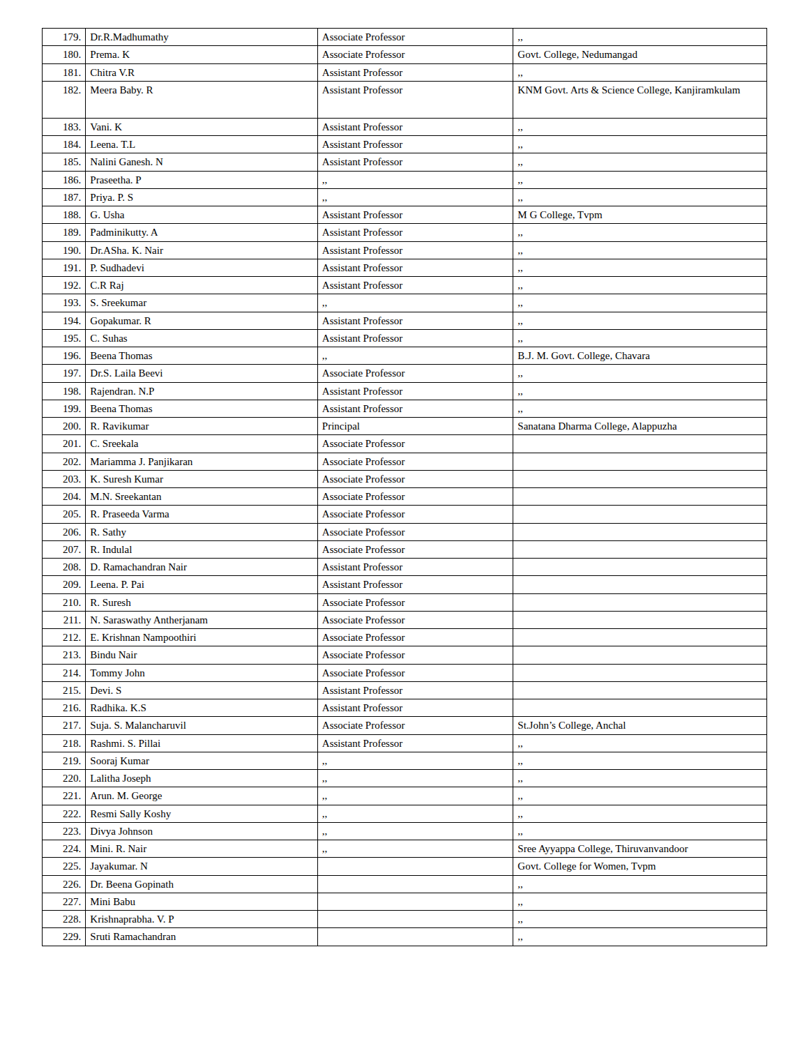| 179. | Dr.R.Madhumathy | Associate Professor | ,, |
| 180. | Prema. K | Associate Professor | Govt. College, Nedumangad |
| 181. | Chitra V.R | Assistant Professor | ,, |
| 182. | Meera Baby. R | Assistant Professor | KNM Govt. Arts & Science College, Kanjiramkulam |
| 183. | Vani. K | Assistant Professor | ,, |
| 184. | Leena. T.L | Assistant Professor | ,, |
| 185. | Nalini Ganesh. N | Assistant Professor | ,, |
| 186. | Praseetha. P | ,, | ,, |
| 187. | Priya. P. S | ,, | ,, |
| 188. | G. Usha | Assistant Professor | M G College, Tvpm |
| 189. | Padminikutty. A | Assistant Professor | ,, |
| 190. | Dr.ASha. K. Nair | Assistant Professor | ,, |
| 191. | P. Sudhadevi | Assistant Professor | ,, |
| 192. | C.R Raj | Assistant Professor | ,, |
| 193. | S. Sreekumar | ,, | ,, |
| 194. | Gopakumar. R | Assistant Professor | ,, |
| 195. | C. Suhas | Assistant Professor | ,, |
| 196. | Beena Thomas | ,, | B.J. M. Govt. College, Chavara |
| 197. | Dr.S. Laila Beevi | Associate Professor | ,, |
| 198. | Rajendran. N.P | Assistant Professor | ,, |
| 199. | Beena Thomas | Assistant Professor | ,, |
| 200. | R. Ravikumar | Principal | Sanatana Dharma College, Alappuzha |
| 201. | C. Sreekala | Associate Professor | |
| 202. | Mariamma J. Panjikaran | Associate Professor | |
| 203. | K. Suresh Kumar | Associate Professor | |
| 204. | M.N. Sreekantan | Associate Professor | |
| 205. | R. Praseeda Varma | Associate Professor | |
| 206. | R. Sathy | Associate Professor | |
| 207. | R. Indulal | Associate Professor | |
| 208. | D. Ramachandran Nair | Assistant Professor | |
| 209. | Leena. P. Pai | Assistant Professor | |
| 210. | R. Suresh | Associate Professor | |
| 211. | N. Saraswathy Antherjanam | Associate Professor | |
| 212. | E. Krishnan Nampoothiri | Associate Professor | |
| 213. | Bindu Nair | Associate Professor | |
| 214. | Tommy John | Associate Professor | |
| 215. | Devi. S | Assistant Professor | |
| 216. | Radhika. K.S | Assistant Professor | |
| 217. | Suja. S. Malancharuvil | Associate Professor | St.John’s College, Anchal |
| 218. | Rashmi. S. Pillai | Assistant Professor | ,, |
| 219. | Sooraj Kumar | ,, | ,, |
| 220. | Lalitha Joseph | ,, | ,, |
| 221. | Arun. M. George | ,, | ,, |
| 222. | Resmi Sally Koshy | ,, | ,, |
| 223. | Divya Johnson | ,, | ,, |
| 224. | Mini. R. Nair | ,, | Sree Ayyappa College, Thiruvanvandoor |
| 225. | Jayakumar. N | | Govt. College for Women, Tvpm |
| 226. | Dr. Beena Gopinath | | ,, |
| 227. | Mini Babu | | ,, |
| 228. | Krishnaprabha. V. P | | ,, |
| 229. | Sruti Ramachandran | | ,, |